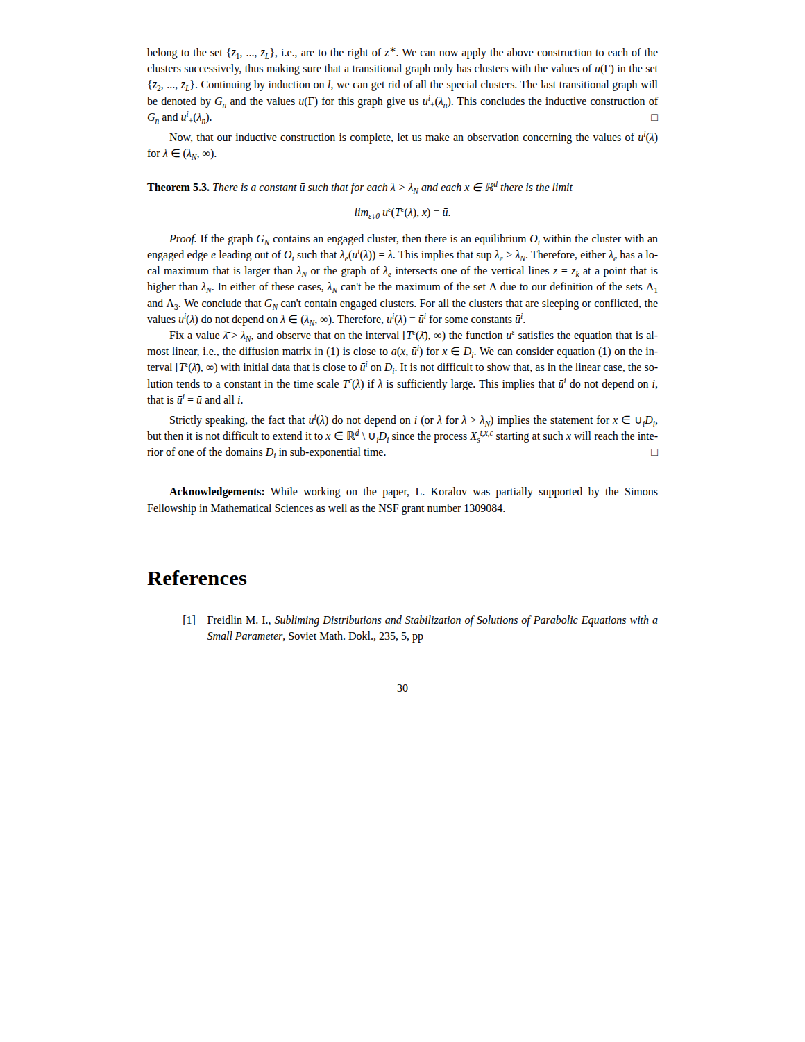belong to the set {z̄1, ..., z̄L}, i.e., are to the right of z∗. We can now apply the above construction to each of the clusters successively, thus making sure that a transitional graph only has clusters with the values of u(Γ) in the set {z̄2, ..., z̄L}. Continuing by induction on l, we can get rid of all the special clusters. The last transitional graph will be denoted by Gn and the values u(Γ) for this graph give us ui+(λn). This concludes the inductive construction of Gn and ui+(λn). □
Now, that our inductive construction is complete, let us make an observation concerning the values of ui(λ) for λ ∈ (λN, ∞).
Theorem 5.3. There is a constant ū such that for each λ > λN and each x ∈ ℝd there is the limit
limε↓0 uε(Tε(λ), x) = ū.
Proof. If the graph GN contains an engaged cluster, then there is an equilibrium Oi within the cluster with an engaged edge e leading out of Oi such that λe(ui(λ)) = λ. This implies that sup λe > λN. Therefore, either λe has a local maximum that is larger than λN or the graph of λe intersects one of the vertical lines z = zk at a point that is higher than λN. In either of these cases, λN can't be the maximum of the set Λ due to our definition of the sets Λ1 and Λ3. We conclude that GN can't contain engaged clusters. For all the clusters that are sleeping or conflicted, the values ui(λ) do not depend on λ ∈ (λN, ∞). Therefore, ui(λ) = ūi for some constants ūi.
Fix a value λ̄ > λN, and observe that on the interval [Tε(λ̄), ∞) the function uε satisfies the equation that is almost linear, i.e., the diffusion matrix in (1) is close to a(x, ūi) for x ∈ Di. We can consider equation (1) on the interval [Tε(λ̄), ∞) with initial data that is close to ūi on Di. It is not difficult to show that, as in the linear case, the solution tends to a constant in the time scale Tε(λ) if λ is sufficiently large. This implies that ūi do not depend on i, that is ūi = ū and all i.
Strictly speaking, the fact that ui(λ) do not depend on i (or λ for λ > λN) implies the statement for x ∈ ∪iDi, but then it is not difficult to extend it to x ∈ ℝd \ ∪iDi since the process Xst,x,ε starting at such x will reach the interior of one of the domains Di in sub-exponential time. □
Acknowledgements: While working on the paper, L. Koralov was partially supported by the Simons Fellowship in Mathematical Sciences as well as the NSF grant number 1309084.
References
[1] Freidlin M. I., Subliming Distributions and Stabilization of Solutions of Parabolic Equations with a Small Parameter, Soviet Math. Dokl., 235, 5, pp
30